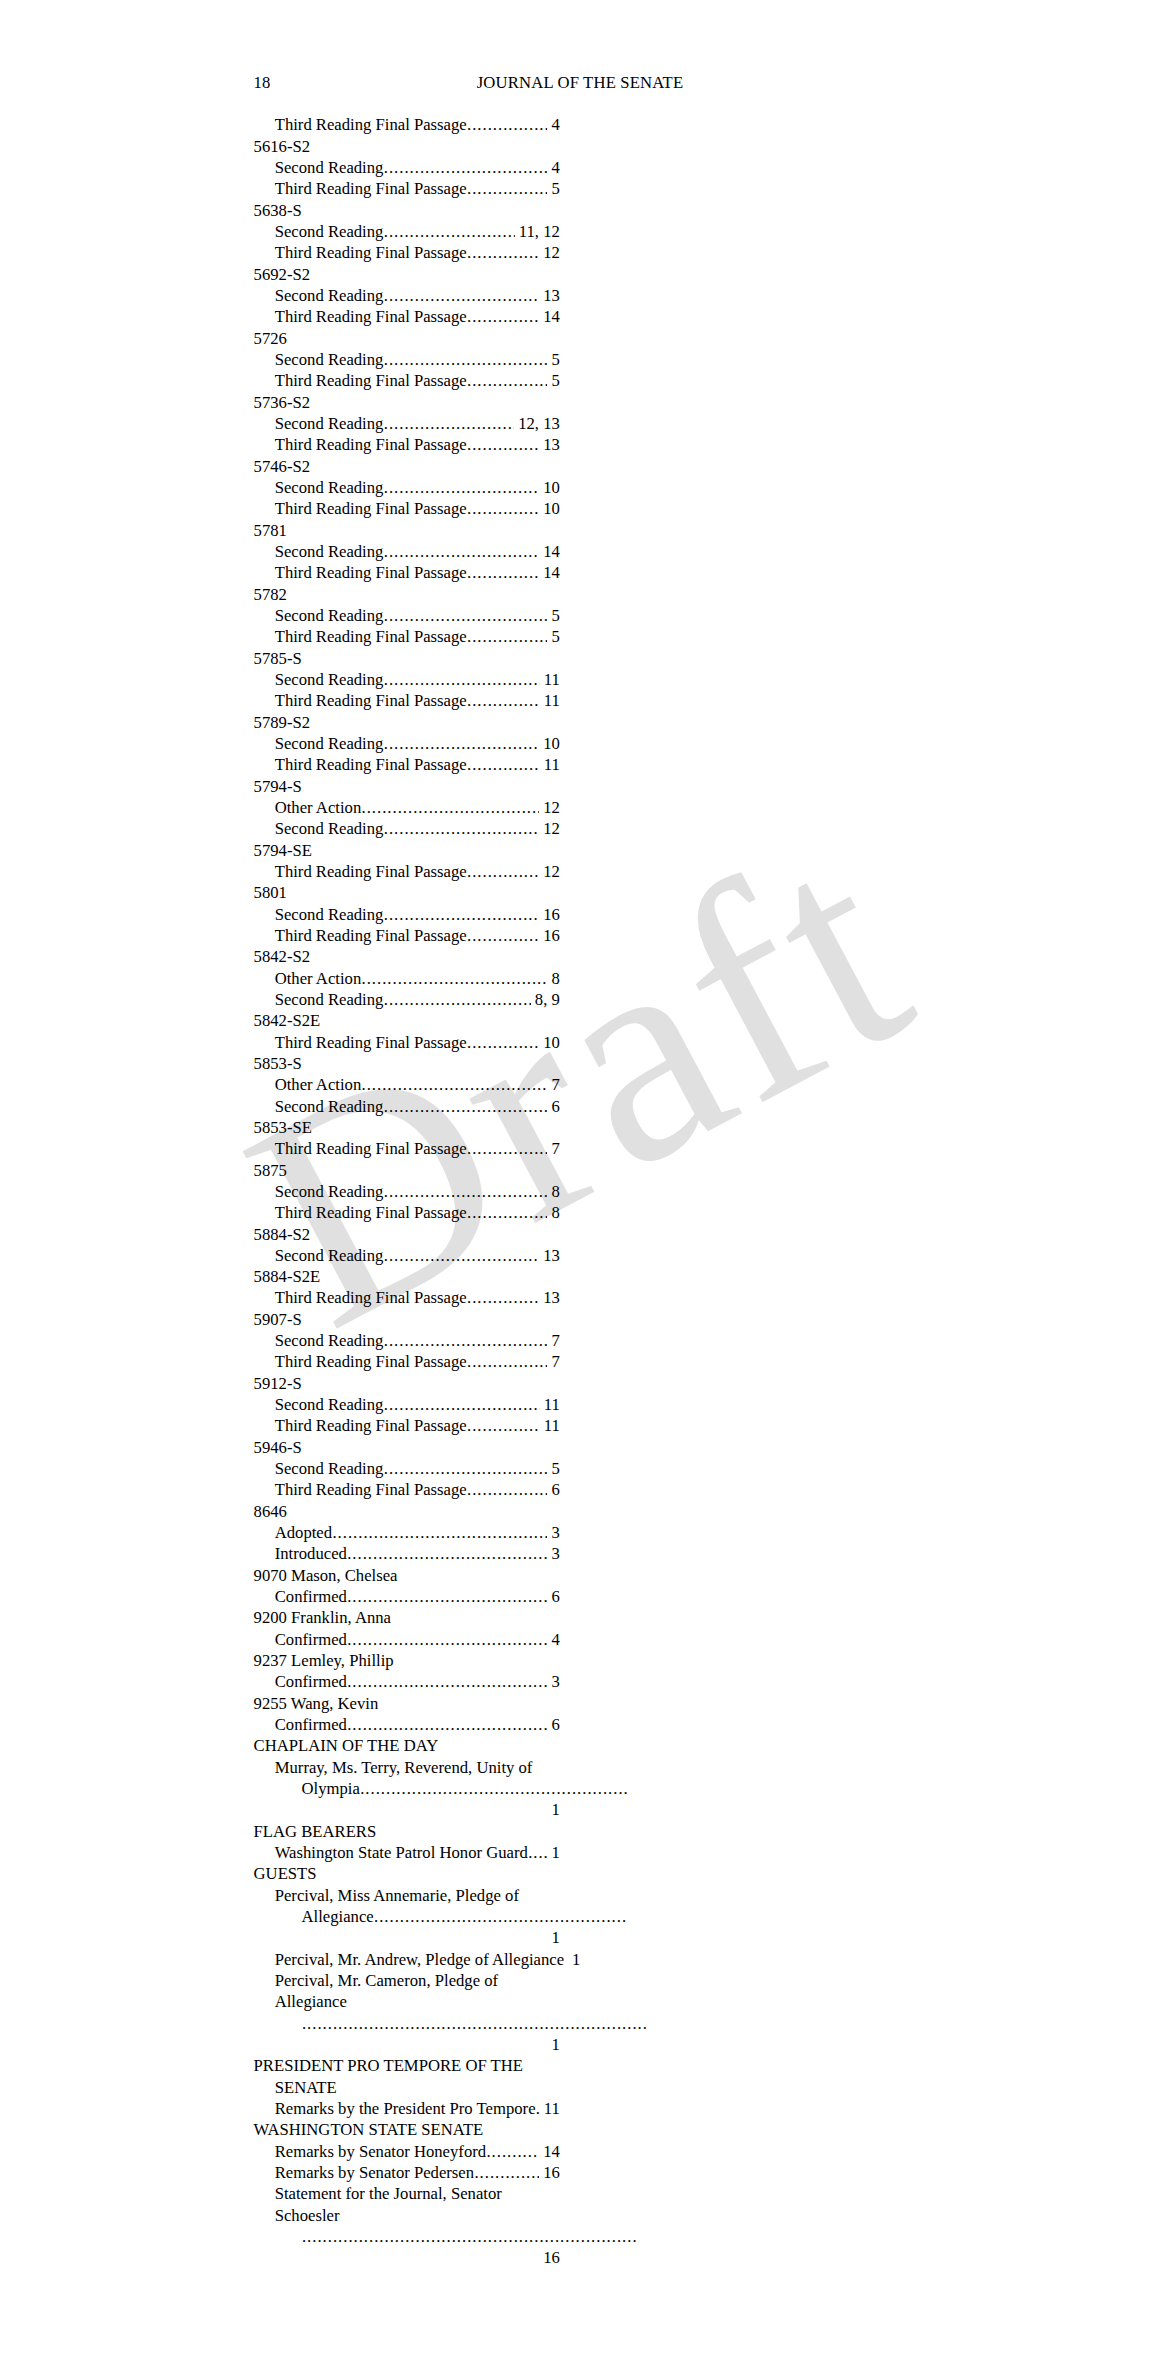Draft
18
JOURNAL OF THE SENATE
Third Reading Final Passage........................ 4
5616-S2
Second Reading........................................... 4
Third Reading Final Passage........................ 5
5638-S
Second Reading.................................... 11, 12
Third Reading Final Passage...................... 12
5692-S2
Second Reading......................................... 13
Third Reading Final Passage...................... 14
5726
Second Reading........................................... 5
Third Reading Final Passage........................ 5
5736-S2
Second Reading.................................... 12, 13
Third Reading Final Passage...................... 13
5746-S2
Second Reading......................................... 10
Third Reading Final Passage...................... 10
5781
Second Reading......................................... 14
Third Reading Final Passage...................... 14
5782
Second Reading........................................... 5
Third Reading Final Passage........................ 5
5785-S
Second Reading......................................... 11
Third Reading Final Passage...................... 11
5789-S2
Second Reading......................................... 10
Third Reading Final Passage...................... 11
5794-S
Other Action.............................................. 12
Second Reading......................................... 12
5794-SE
Third Reading Final Passage...................... 12
5801
Second Reading......................................... 16
Third Reading Final Passage...................... 16
5842-S2
Other Action................................................ 8
Second Reading....................................... 8, 9
5842-S2E
Third Reading Final Passage...................... 10
5853-S
Other Action................................................ 7
Second Reading........................................... 6
5853-SE
Third Reading Final Passage........................ 7
5875
Second Reading........................................... 8
Third Reading Final Passage........................ 8
5884-S2
Second Reading......................................... 13
5884-S2E
Third Reading Final Passage...................... 13
5907-S
Second Reading........................................... 7
Third Reading Final Passage........................ 7
5912-S
Second Reading......................................... 11
Third Reading Final Passage...................... 11
5946-S
Second Reading........................................... 5
Third Reading Final Passage........................ 6
8646
Adopted....................................................... 3
Introduced.................................................... 3
9070 Mason, Chelsea
Confirmed.................................................... 6
9200 Franklin, Anna
Confirmed.................................................... 4
9237 Lemley, Phillip
Confirmed.................................................... 3
9255 Wang, Kevin
Confirmed.................................................... 6
CHAPLAIN OF THE DAY
Murray, Ms. Terry, Reverend, Unity of Olympia.................................................... 1
FLAG BEARERS
Washington State Patrol Honor Guard......... 1
GUESTS
Percival, Miss Annemarie, Pledge of Allegiance................................................. 1
Percival, Mr. Andrew, Pledge of Allegiance 1
Percival, Mr. Cameron, Pledge of Allegiance ................................................................... 1
PRESIDENT PRO TEMPORE OF THE
SENATE
Remarks by the President Pro Tempore...... 11
WASHINGTON STATE SENATE
Remarks by Senator Honeyford.................. 14
Remarks by Senator Pedersen..................... 16
Statement for the Journal, Senator Schoesler ................................................................. 16